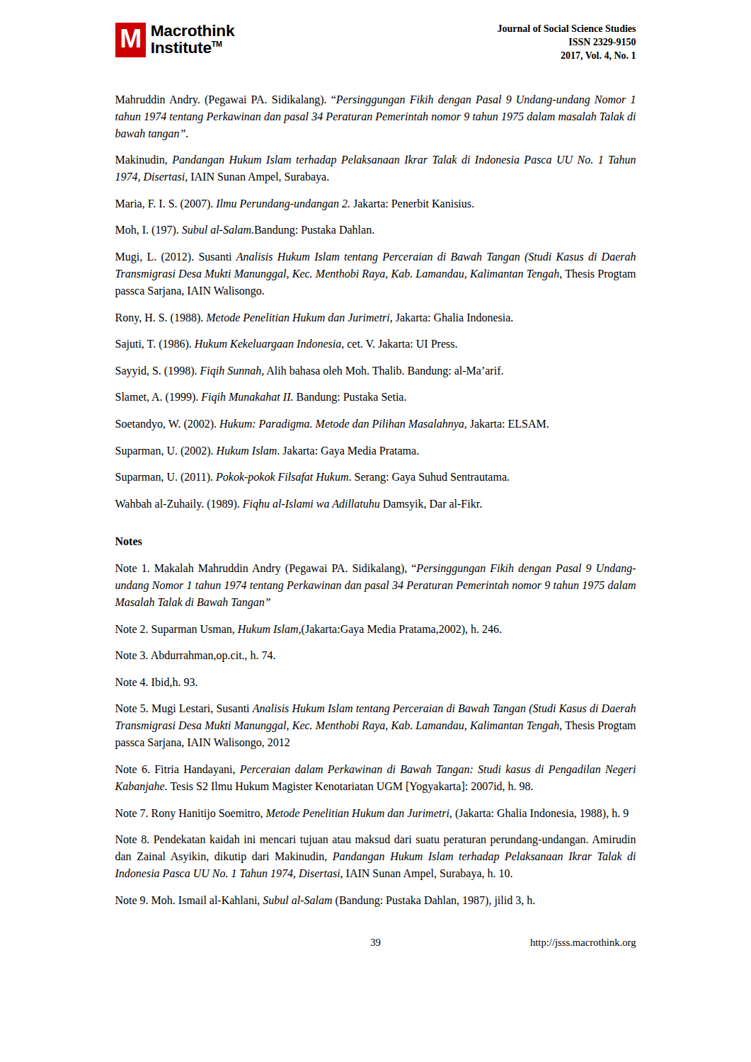M
Macrothink
InstituteTM
Journal of Social Science Studies
ISSN 2329-9150
2017, Vol. 4, No. 1
Mahruddin Andry. (Pegawai PA. Sidikalang). “Persinggungan Fikih dengan Pasal 9 Undang-undang Nomor 1 tahun 1974 tentang Perkawinan dan pasal 34 Peraturan Pemerintah nomor 9 tahun 1975 dalam masalah Talak di bawah tangan”.
Makinudin, Pandangan Hukum Islam terhadap Pelaksanaan Ikrar Talak di Indonesia Pasca UU No. 1 Tahun 1974, Disertasi, IAIN Sunan Ampel, Surabaya.
Maria, F. I. S. (2007). Ilmu Perundang-undangan 2. Jakarta: Penerbit Kanisius.
Moh, I. (197). Subul al-Salam. Bandung: Pustaka Dahlan.
Mugi, L. (2012). Susanti Analisis Hukum Islam tentang Perceraian di Bawah Tangan (Studi Kasus di Daerah Transmigrasi Desa Mukti Manunggal, Kec. Menthobi Raya, Kab. Lamandau, Kalimantan Tengah, Thesis Progtam passca Sarjana, IAIN Walisongo.
Rony, H. S. (1988). Metode Penelitian Hukum dan Jurimetri, Jakarta: Ghalia Indonesia.
Sajuti, T. (1986). Hukum Kekeluargaan Indonesia, cet. V. Jakarta: UI Press.
Sayyid, S. (1998). Fiqih Sunnah, Alih bahasa oleh Moh. Thalib. Bandung: al-Ma’arif.
Slamet, A. (1999). Fiqih Munakahat II. Bandung: Pustaka Setia.
Soetandyo, W. (2002). Hukum: Paradigma. Metode dan Pilihan Masalahnya, Jakarta: ELSAM.
Suparman, U. (2002). Hukum Islam. Jakarta: Gaya Media Pratama.
Suparman, U. (2011). Pokok-pokok Filsafat Hukum. Serang: Gaya Suhud Sentrautama.
Wahbah al-Zuhaily. (1989). Fiqhu al-Islami wa Adillatuhu Damsyik, Dar al-Fikr.
Notes
Note 1. Makalah Mahruddin Andry (Pegawai PA. Sidikalang), “Persinggungan Fikih dengan Pasal 9 Undang-undang Nomor 1 tahun 1974 tentang Perkawinan dan pasal 34 Peraturan Pemerintah nomor 9 tahun 1975 dalam Masalah Talak di Bawah Tangan”
Note 2. Suparman Usman, Hukum Islam,(Jakarta:Gaya Media Pratama,2002), h. 246.
Note 3. Abdurrahman,op.cit., h. 74.
Note 4. Ibid,h. 93.
Note 5. Mugi Lestari, Susanti Analisis Hukum Islam tentang Perceraian di Bawah Tangan (Studi Kasus di Daerah Transmigrasi Desa Mukti Manunggal, Kec. Menthobi Raya, Kab. Lamandau, Kalimantan Tengah, Thesis Progtam passca Sarjana, IAIN Walisongo, 2012
Note 6. Fitria Handayani, Perceraian dalam Perkawinan di Bawah Tangan: Studi kasus di Pengadilan Negeri Kabanjahe. Tesis S2 Ilmu Hukum Magister Kenotariatan UGM [Yogyakarta]: 2007id, h. 98.
Note 7. Rony Hanitijo Soemitro, Metode Penelitian Hukum dan Jurimetri, (Jakarta: Ghalia Indonesia, 1988), h. 9
Note 8. Pendekatan kaidah ini mencari tujuan atau maksud dari suatu peraturan perundang-undangan. Amirudin dan Zainal Asyikin, dikutip dari Makinudin, Pandangan Hukum Islam terhadap Pelaksanaan Ikrar Talak di Indonesia Pasca UU No. 1 Tahun 1974, Disertasi, IAIN Sunan Ampel, Surabaya, h. 10.
Note 9. Moh. Ismail al-Kahlani, Subul al-Salam (Bandung: Pustaka Dahlan, 1987), jilid 3, h.
39 http://jsss.macrothink.org